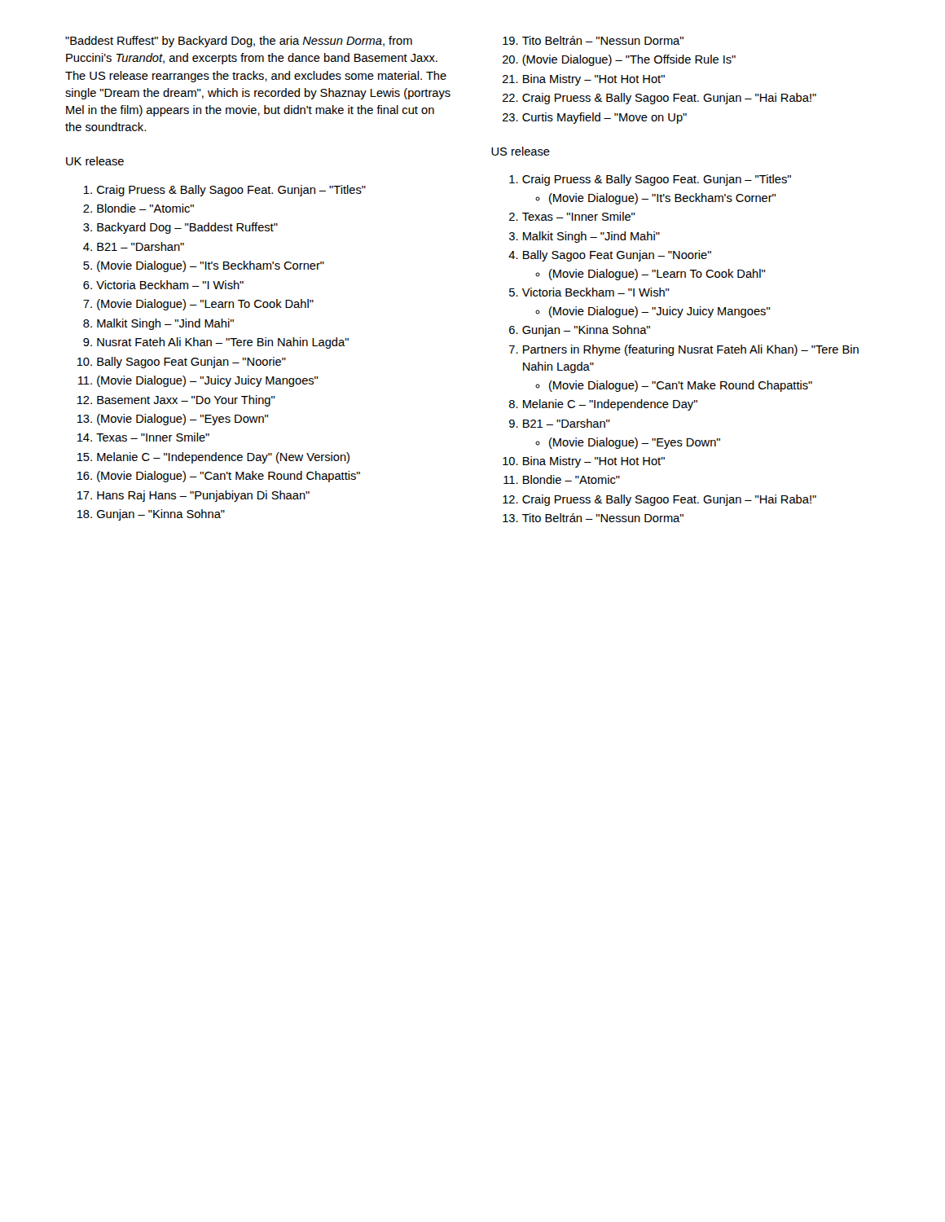"Baddest Ruffest" by Backyard Dog, the aria Nessun Dorma, from Puccini's Turandot, and excerpts from the dance band Basement Jaxx. The US release rearranges the tracks, and excludes some material. The single "Dream the dream", which is recorded by Shaznay Lewis (portrays Mel in the film) appears in the movie, but didn't make it the final cut on the soundtrack.
UK release
Craig Pruess & Bally Sagoo Feat. Gunjan – "Titles"
Blondie – "Atomic"
Backyard Dog – "Baddest Ruffest"
B21 – "Darshan"
(Movie Dialogue) – "It's Beckham's Corner"
Victoria Beckham – "I Wish"
(Movie Dialogue) – "Learn To Cook Dahl"
Malkit Singh – "Jind Mahi"
Nusrat Fateh Ali Khan – "Tere Bin Nahin Lagda"
Bally Sagoo Feat Gunjan – "Noorie"
(Movie Dialogue) – "Juicy Juicy Mangoes"
Basement Jaxx – "Do Your Thing"
(Movie Dialogue) – "Eyes Down"
Texas – "Inner Smile"
Melanie C – "Independence Day" (New Version)
(Movie Dialogue) – "Can't Make Round Chapattis"
Hans Raj Hans – "Punjabiyan Di Shaan"
Gunjan – "Kinna Sohna"
Tito Beltrán – "Nessun Dorma"
(Movie Dialogue) – "The Offside Rule Is"
Bina Mistry – "Hot Hot Hot"
Craig Pruess & Bally Sagoo Feat. Gunjan – "Hai Raba!"
Curtis Mayfield – "Move on Up"
US release
Craig Pruess & Bally Sagoo Feat. Gunjan – "Titles"
(Movie Dialogue) – "It's Beckham's Corner"
Texas – "Inner Smile"
Malkit Singh – "Jind Mahi"
Bally Sagoo Feat Gunjan – "Noorie"
(Movie Dialogue) – "Learn To Cook Dahl"
Victoria Beckham – "I Wish"
(Movie Dialogue) – "Juicy Juicy Mangoes"
Gunjan – "Kinna Sohna"
Partners in Rhyme (featuring Nusrat Fateh Ali Khan) – "Tere Bin Nahin Lagda"
(Movie Dialogue) – "Can't Make Round Chapattis"
Melanie C – "Independence Day"
B21 – "Darshan"
(Movie Dialogue) – "Eyes Down"
Bina Mistry – "Hot Hot Hot"
Blondie – "Atomic"
Craig Pruess & Bally Sagoo Feat. Gunjan – "Hai Raba!"
Tito Beltrán – "Nessun Dorma"